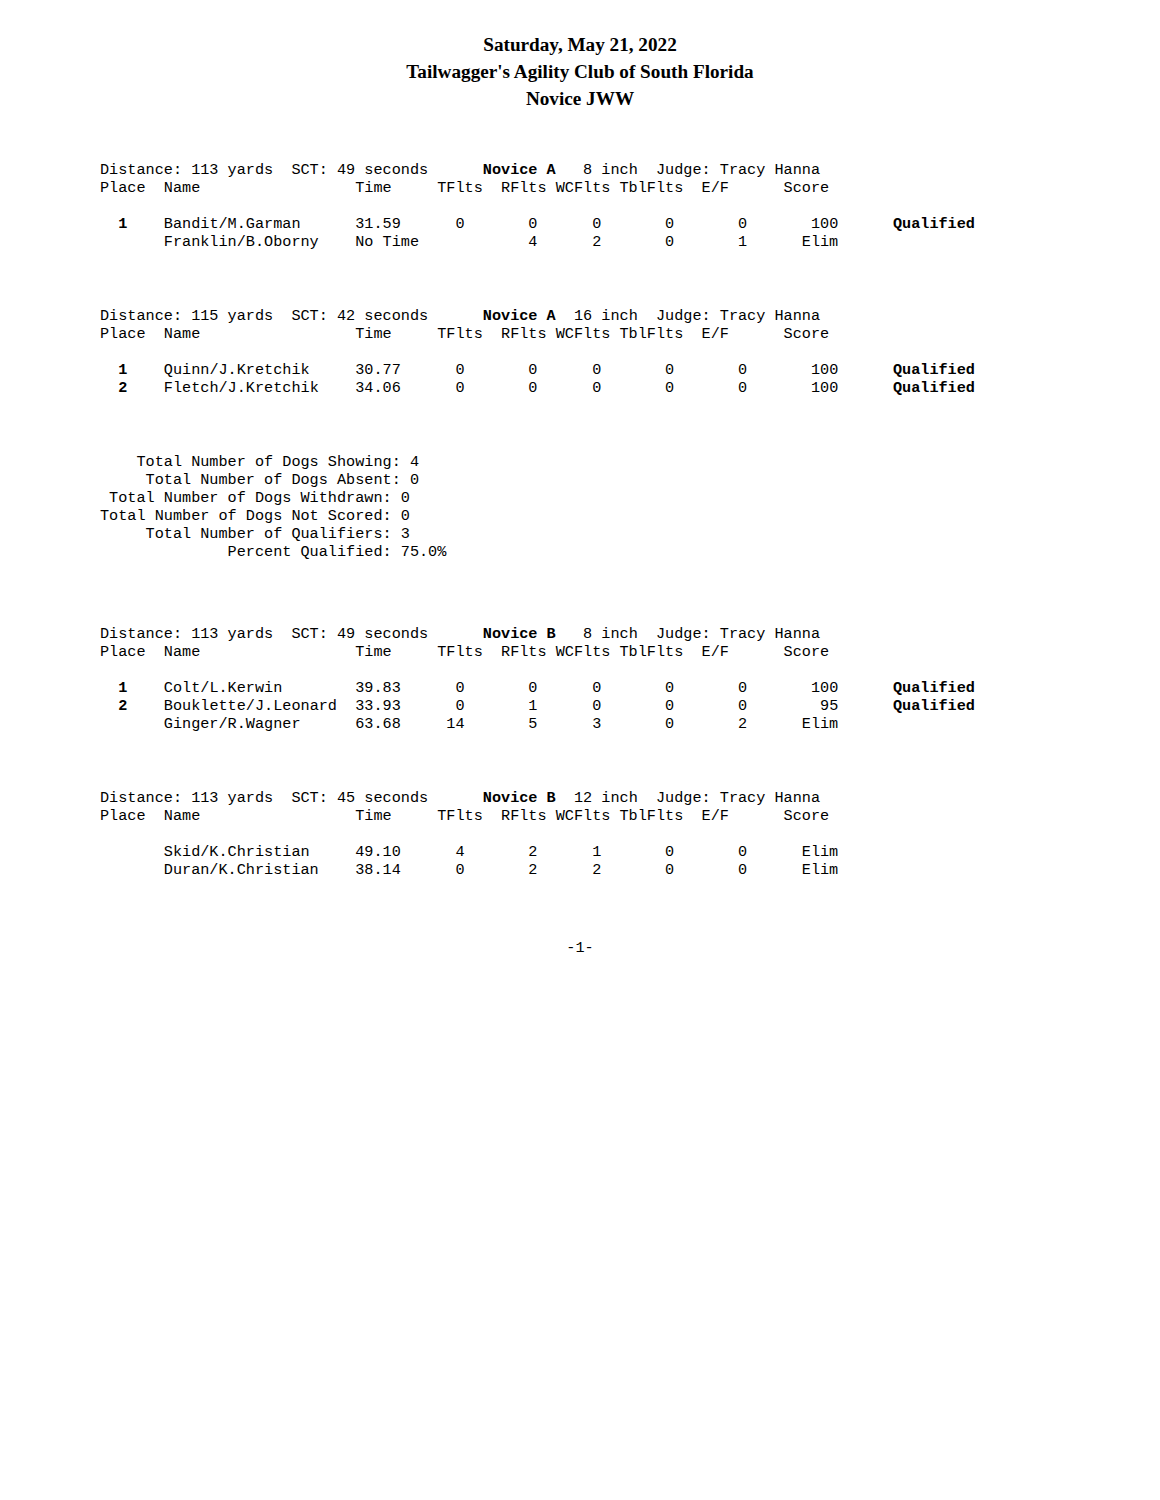Saturday, May 21, 2022
Tailwagger's Agility Club of South Florida
Novice JWW
Distance: 113 yards  SCT: 49 seconds      Novice A   8 inch  Judge: Tracy Hanna
Place  Name                 Time     TFlts  RFlts WCFlts TblFlts  E/F      Score

  1    Bandit/M.Garman      31.59      0       0      0       0       0       100      Qualified
       Franklin/B.Oborny    No Time            4      2       0       1      Elim
Distance: 115 yards  SCT: 42 seconds      Novice A  16 inch  Judge: Tracy Hanna
Place  Name                 Time     TFlts  RFlts WCFlts TblFlts  E/F      Score

  1    Quinn/J.Kretchik     30.77      0       0      0       0       0       100      Qualified
  2    Fletch/J.Kretchik    34.06      0       0      0       0       0       100      Qualified
    Total Number of Dogs Showing: 4
     Total Number of Dogs Absent: 0
 Total Number of Dogs Withdrawn: 0
Total Number of Dogs Not Scored: 0
     Total Number of Qualifiers: 3
              Percent Qualified: 75.0%
Distance: 113 yards  SCT: 49 seconds      Novice B   8 inch  Judge: Tracy Hanna
Place  Name                 Time     TFlts  RFlts WCFlts TblFlts  E/F      Score

  1    Colt/L.Kerwin        39.83      0       0      0       0       0       100      Qualified
  2    Bouklette/J.Leonard  33.93      0       1      0       0       0        95      Qualified
       Ginger/R.Wagner      63.68     14       5      3       0       2      Elim
Distance: 113 yards  SCT: 45 seconds      Novice B  12 inch  Judge: Tracy Hanna
Place  Name                 Time     TFlts  RFlts WCFlts TblFlts  E/F      Score

       Skid/K.Christian     49.10      4       2      1       0       0      Elim
       Duran/K.Christian    38.14      0       2      2       0       0      Elim
-1-